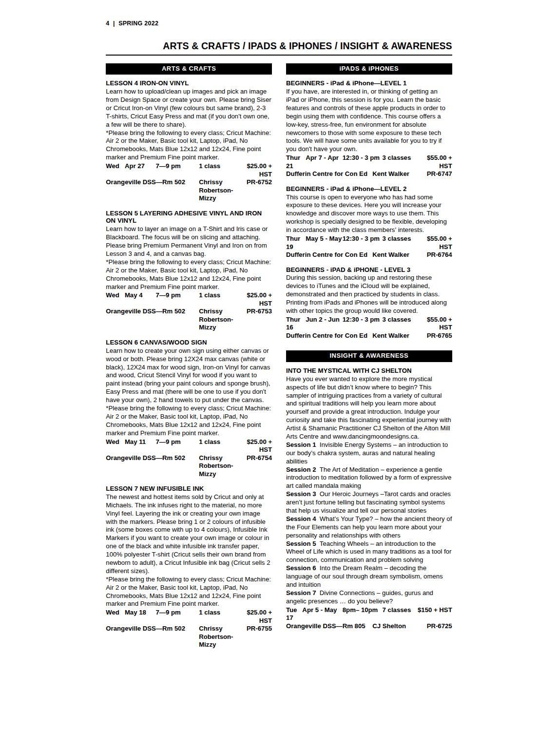4 | SPRING 2022
ARTS & CRAFTS / IPADS & IPHONES / INSIGHT & AWARENESS
ARTS & CRAFTS
LESSON 4 IRON-ON VINYL
Learn how to upload/clean up images and pick an image from Design Space or create your own. Please bring Siser or Cricut Iron-on Vinyl (few colours but same brand), 2-3 T-shirts, Cricut Easy Press and mat (if you don't own one, a few will be there to share).
*Please bring the following to every class; Cricut Machine: Air 2 or the Maker, Basic tool kit, Laptop, iPad, No Chromebooks, Mats Blue 12x12 and 12x24, Fine point marker and Premium Fine point marker.
Wed Apr 27 7—9 pm 1 class $25.00 + HST
Orangeville DSS—Rm 502 Chrissy Robertson-Mizzy PR-6752
LESSON 5 LAYERING ADHESIVE VINYL AND IRON ON VINYL
Learn how to layer an image on a T-Shirt and Iris case or Blackboard. The focus will be on slicing and attaching. Please bring Premium Permanent Vinyl and Iron on from Lesson 3 and 4, and a canvas bag.
*Please bring the following to every class; Cricut Machine: Air 2 or the Maker, Basic tool kit, Laptop, iPad, No Chromebooks, Mats Blue 12x12 and 12x24, Fine point marker and Premium Fine point marker.
Wed May 4 7—9 pm 1 class $25.00 + HST
Orangeville DSS—Rm 502 Chrissy Robertson-Mizzy PR-6753
LESSON 6 CANVAS/WOOD SIGN
Learn how to create your own sign using either canvas or wood or both. Please bring 12X24 max canvas (white or black), 12X24 max for wood sign, Iron-on Vinyl for canvas and wood, Cricut Stencil Vinyl for wood if you want to paint instead (bring your paint colours and sponge brush), Easy Press and mat (there will be one to use if you don't have your own), 2 hand towels to put under the canvas.
*Please bring the following to every class; Cricut Machine: Air 2 or the Maker, Basic tool kit, Laptop, iPad, No Chromebooks, Mats Blue 12x12 and 12x24, Fine point marker and Premium Fine point marker.
Wed May 11 7—9 pm 1 class $25.00 + HST
Orangeville DSS—Rm 502 Chrissy Robertson-Mizzy PR-6754
LESSON 7 NEW INFUSIBLE INK
The newest and hottest items sold by Cricut and only at Michaels. The ink infuses right to the material, no more Vinyl feel. Layering the ink or creating your own image with the markers. Please bring 1 or 2 colours of infusible ink (some boxes come with up to 4 colours), Infusible Ink Markers if you want to create your own image or colour in one of the black and white infusible ink transfer paper, 100% polyester T-shirt (Cricut sells their own brand from newborn to adult), a Cricut Infusible ink bag (Cricut sells 2 different sizes).
*Please bring the following to every class; Cricut Machine: Air 2 or the Maker, Basic tool kit, Laptop, iPad, No Chromebooks, Mats Blue 12x12 and 12x24, Fine point marker and Premium Fine point marker.
Wed May 18 7—9 pm 1 class $25.00 + HST
Orangeville DSS—Rm 502 Chrissy Robertson-Mizzy PR-6755
iPADS & iPHONES
BEGINNERS - iPad & iPhone—LEVEL 1
If you have, are interested in, or thinking of getting an iPad or iPhone, this session is for you. Learn the basic features and controls of these apple products in order to begin using them with confidence. This course offers a low-key, stress-free, fun environment for absolute newcomers to those with some exposure to these tech tools. We will have some units available for you to try if you don't have your own.
Thur Apr 7 - Apr 21 12:30 - 3 pm 3 classes $55.00 + HST
Dufferin Centre for Con Ed Kent Walker PR-6747
BEGINNERS - iPad & iPhone—LEVEL 2
This course is open to everyone who has had some exposure to these devices. Here you will increase your knowledge and discover more ways to use them. This workshop is specially designed to be flexible, developing in accordance with the class members' interests.
Thur May 5 - May 19 12:30 - 3 pm 3 classes $55.00 + HST
Dufferin Centre for Con Ed Kent Walker PR-6764
BEGINNERS - iPAD & iPHONE - LEVEL 3
During this session, backing up and restoring these devices to iTunes and the iCloud will be explained, demonstrated and then practiced by students in class. Printing from iPads and iPhones will be introduced along with other topics the group would like covered.
Thur Jun 2 - Jun 16 12:30 - 3 pm 3 classes $55.00 + HST
Dufferin Centre for Con Ed Kent Walker PR-6765
INSIGHT & AWARENESS
INTO THE MYSTICAL WITH CJ SHELTON
Have you ever wanted to explore the more mystical aspects of life but didn’t know where to begin? This sampler of intriguing practices from a variety of cultural and spiritual traditions will help you learn more about yourself and provide a great introduction. Indulge your curiosity and take this fascinating experiential journey with Artist & Shamanic Practitioner CJ Shelton of the Alton Mill Arts Centre and www.dancingmoondesigns.ca.
Session 1 Invisible Energy Systems – an introduction to our body’s chakra system, auras and natural healing abilities
Session 2 The Art of Meditation – experience a gentle introduction to meditation followed by a form of expressive art called mandala making
Session 3 Our Heroic Journeys –Tarot cards and oracles aren’t just fortune telling but fascinating symbol systems that help us visualize and tell our personal stories
Session 4 What’s Your Type? – how the ancient theory of the Four Elements can help you learn more about your personality and relationships with others
Session 5 Teaching Wheels – an introduction to the Wheel of Life which is used in many traditions as a tool for connection, communication and problem solving
Session 6 Into the Dream Realm – decoding the language of our soul through dream symbolism, omens and intuition
Session 7 Divine Connections – guides, gurus and angelic presences … do you believe?
Tue Apr 5 - May 17 8pm– 10pm 7 classes $150 + HST
Orangeville DSS—Rm 805 CJ Shelton PR-6725